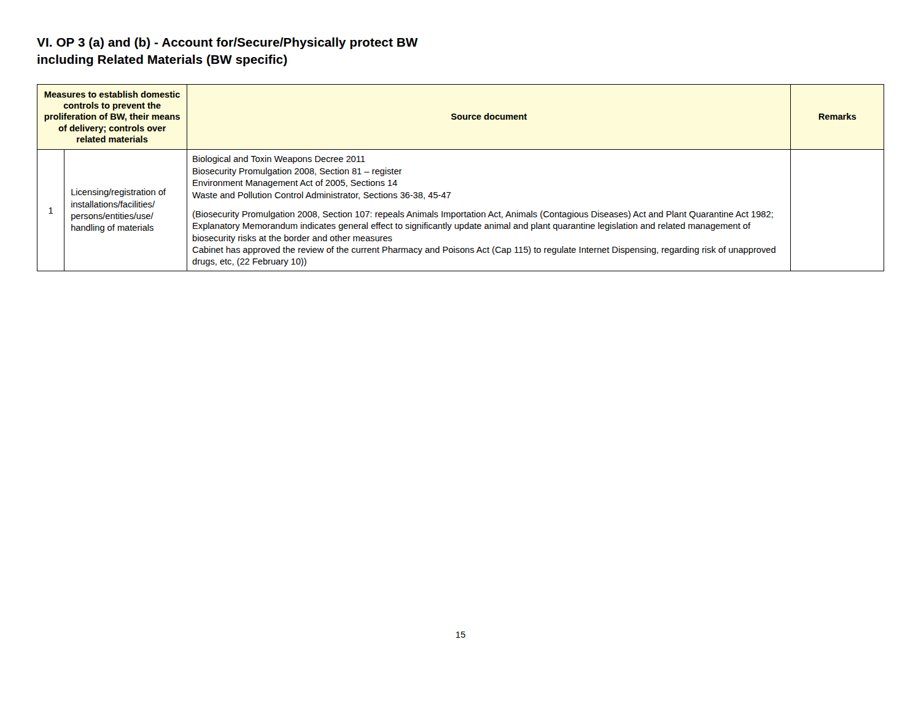VI. OP 3 (a) and (b) - Account for/Secure/Physically protect BW including Related Materials (BW specific)
| Measures to establish domestic controls to prevent the proliferation of BW, their means of delivery; controls over related materials | Source document | Remarks |
| --- | --- | --- |
| 1 | Licensing/registration of installations/facilities/ persons/entities/use/ handling of materials | Biological and Toxin Weapons Decree 2011 Biosecurity Promulgation 2008, Section 81 – register Environment Management Act of 2005, Sections 14 Waste and Pollution Control Administrator, Sections 36-38, 45-47 (Biosecurity Promulgation 2008, Section 107: repeals Animals Importation Act, Animals (Contagious Diseases) Act and Plant Quarantine Act 1982; Explanatory Memorandum indicates general effect to significantly update animal and plant quarantine legislation and related management of biosecurity risks at the border and other measures Cabinet has approved the review of the current Pharmacy and Poisons Act (Cap 115) to regulate Internet Dispensing, regarding risk of unapproved drugs, etc, (22 February 10)) | |
15